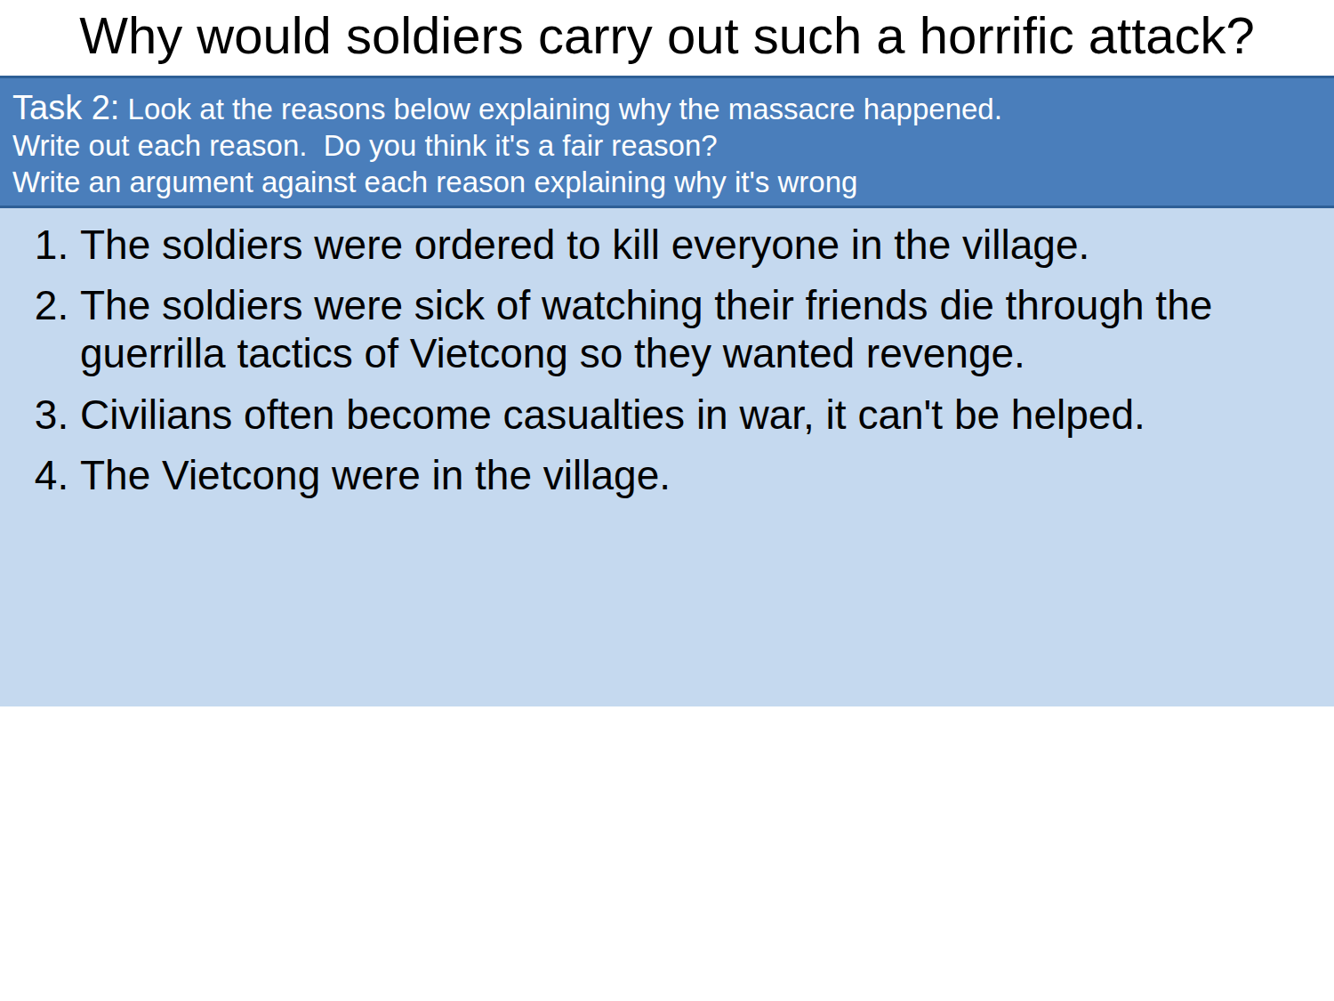Why would soldiers carry out such a horrific attack?
Task 2: Look at the reasons below explaining why the massacre happened.
Write out each reason. Do you think it's a fair reason?
Write an argument against each reason explaining why it's wrong
The soldiers were ordered to kill everyone in the village.
The soldiers were sick of watching their friends die through the guerrilla tactics of Vietcong so they wanted revenge.
Civilians often become casualties in war, it can't be helped.
The Vietcong were in the village.